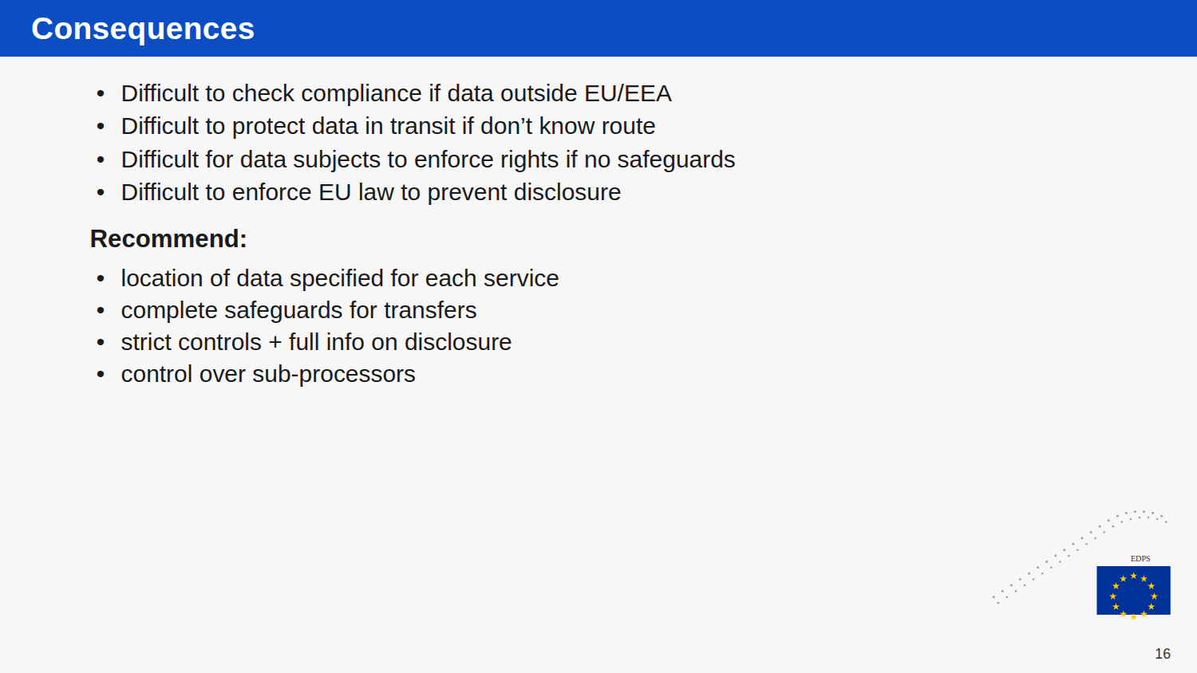Consequences
Difficult to check compliance if data outside EU/EEA
Difficult to protect data in transit if don’t know route
Difficult for data subjects to enforce rights if no safeguards
Difficult to enforce EU law to prevent disclosure
Recommend:
location of data specified for each service
complete safeguards for transfers
strict controls + full info on disclosure
control over sub-processors
EDPS
16